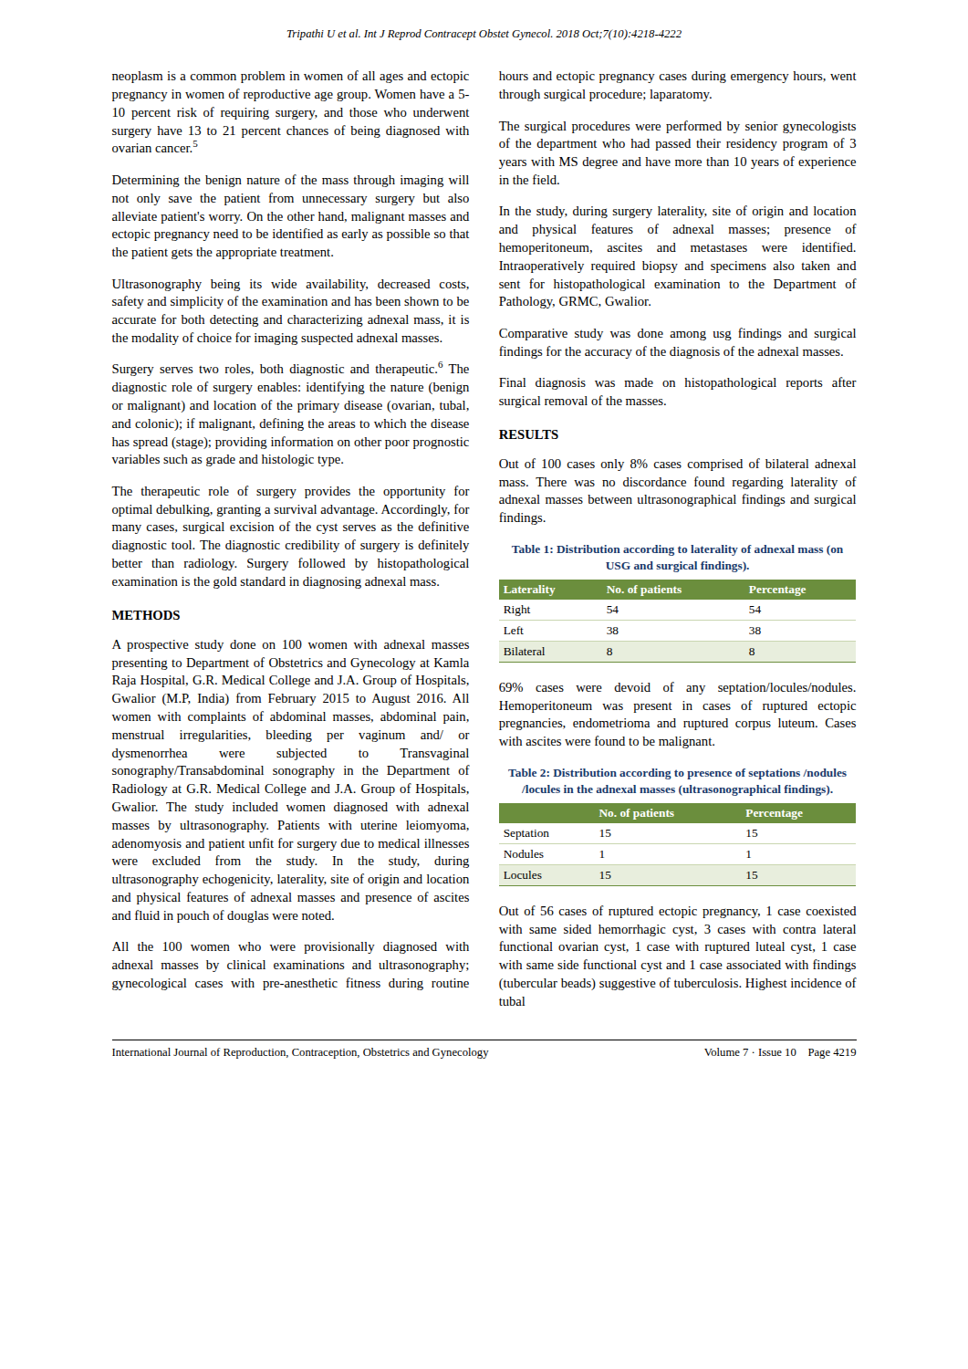Tripathi U et al. Int J Reprod Contracept Obstet Gynecol. 2018 Oct;7(10):4218-4222
neoplasm is a common problem in women of all ages and ectopic pregnancy in women of reproductive age group. Women have a 5-10 percent risk of requiring surgery, and those who underwent surgery have 13 to 21 percent chances of being diagnosed with ovarian cancer.5
Determining the benign nature of the mass through imaging will not only save the patient from unnecessary surgery but also alleviate patient's worry. On the other hand, malignant masses and ectopic pregnancy need to be identified as early as possible so that the patient gets the appropriate treatment.
Ultrasonography being its wide availability, decreased costs, safety and simplicity of the examination and has been shown to be accurate for both detecting and characterizing adnexal mass, it is the modality of choice for imaging suspected adnexal masses.
Surgery serves two roles, both diagnostic and therapeutic.6 The diagnostic role of surgery enables: identifying the nature (benign or malignant) and location of the primary disease (ovarian, tubal, and colonic); if malignant, defining the areas to which the disease has spread (stage); providing information on other poor prognostic variables such as grade and histologic type.
The therapeutic role of surgery provides the opportunity for optimal debulking, granting a survival advantage. Accordingly, for many cases, surgical excision of the cyst serves as the definitive diagnostic tool. The diagnostic credibility of surgery is definitely better than radiology. Surgery followed by histopathological examination is the gold standard in diagnosing adnexal mass.
Methods
A prospective study done on 100 women with adnexal masses presenting to Department of Obstetrics and Gynecology at Kamla Raja Hospital, G.R. Medical College and J.A. Group of Hospitals, Gwalior (M.P, India) from February 2015 to August 2016. All women with complaints of abdominal masses, abdominal pain, menstrual irregularities, bleeding per vaginum and/ or dysmenorrhea were subjected to Transvaginal sonography/Transabdominal sonography in the Department of Radiology at G.R. Medical College and J.A. Group of Hospitals, Gwalior. The study included women diagnosed with adnexal masses by ultrasonography. Patients with uterine leiomyoma, adenomyosis and patient unfit for surgery due to medical illnesses were excluded from the study. In the study, during ultrasonography echogenicity, laterality, site of origin and location and physical features of adnexal masses and presence of ascites and fluid in pouch of douglas were noted.
All the 100 women who were provisionally diagnosed with adnexal masses by clinical examinations and ultrasonography; gynecological cases with pre-anesthetic fitness during routine hours and ectopic pregnancy cases during emergency hours, went through surgical procedure; laparatomy.
The surgical procedures were performed by senior gynecologists of the department who had passed their residency program of 3 years with MS degree and have more than 10 years of experience in the field.
In the study, during surgery laterality, site of origin and location and physical features of adnexal masses; presence of hemoperitoneum, ascites and metastases were identified. Intraoperatively required biopsy and specimens also taken and sent for histopathological examination to the Department of Pathology, GRMC, Gwalior.
Comparative study was done among usg findings and surgical findings for the accuracy of the diagnosis of the adnexal masses.
Final diagnosis was made on histopathological reports after surgical removal of the masses.
Results
Out of 100 cases only 8% cases comprised of bilateral adnexal mass. There was no discordance found regarding laterality of adnexal masses between ultrasonographical findings and surgical findings.
Table 1: Distribution according to laterality of adnexal mass (on USG and surgical findings).
| Laterality | No. of patients | Percentage |
| --- | --- | --- |
| Right | 54 | 54 |
| Left | 38 | 38 |
| Bilateral | 8 | 8 |
69% cases were devoid of any septation/locules/nodules. Hemoperitoneum was present in cases of ruptured ectopic pregnancies, endometrioma and ruptured corpus luteum. Cases with ascites were found to be malignant.
Table 2: Distribution according to presence of septations /nodules /locules in the adnexal masses (ultrasonographical findings).
| | No. of patients | Percentage |
| --- | --- | --- |
| Septation | 15 | 15 |
| Nodules | 1 | 1 |
| Locules | 15 | 15 |
Out of 56 cases of ruptured ectopic pregnancy, 1 case coexisted with same sided hemorrhagic cyst, 3 cases with contra lateral functional ovarian cyst, 1 case with ruptured luteal cyst, 1 case with same side functional cyst and 1 case associated with findings (tubercular beads) suggestive of tuberculosis. Highest incidence of tubal
International Journal of Reproduction, Contraception, Obstetrics and Gynecology
Volume 7 · Issue 10 Page 4219